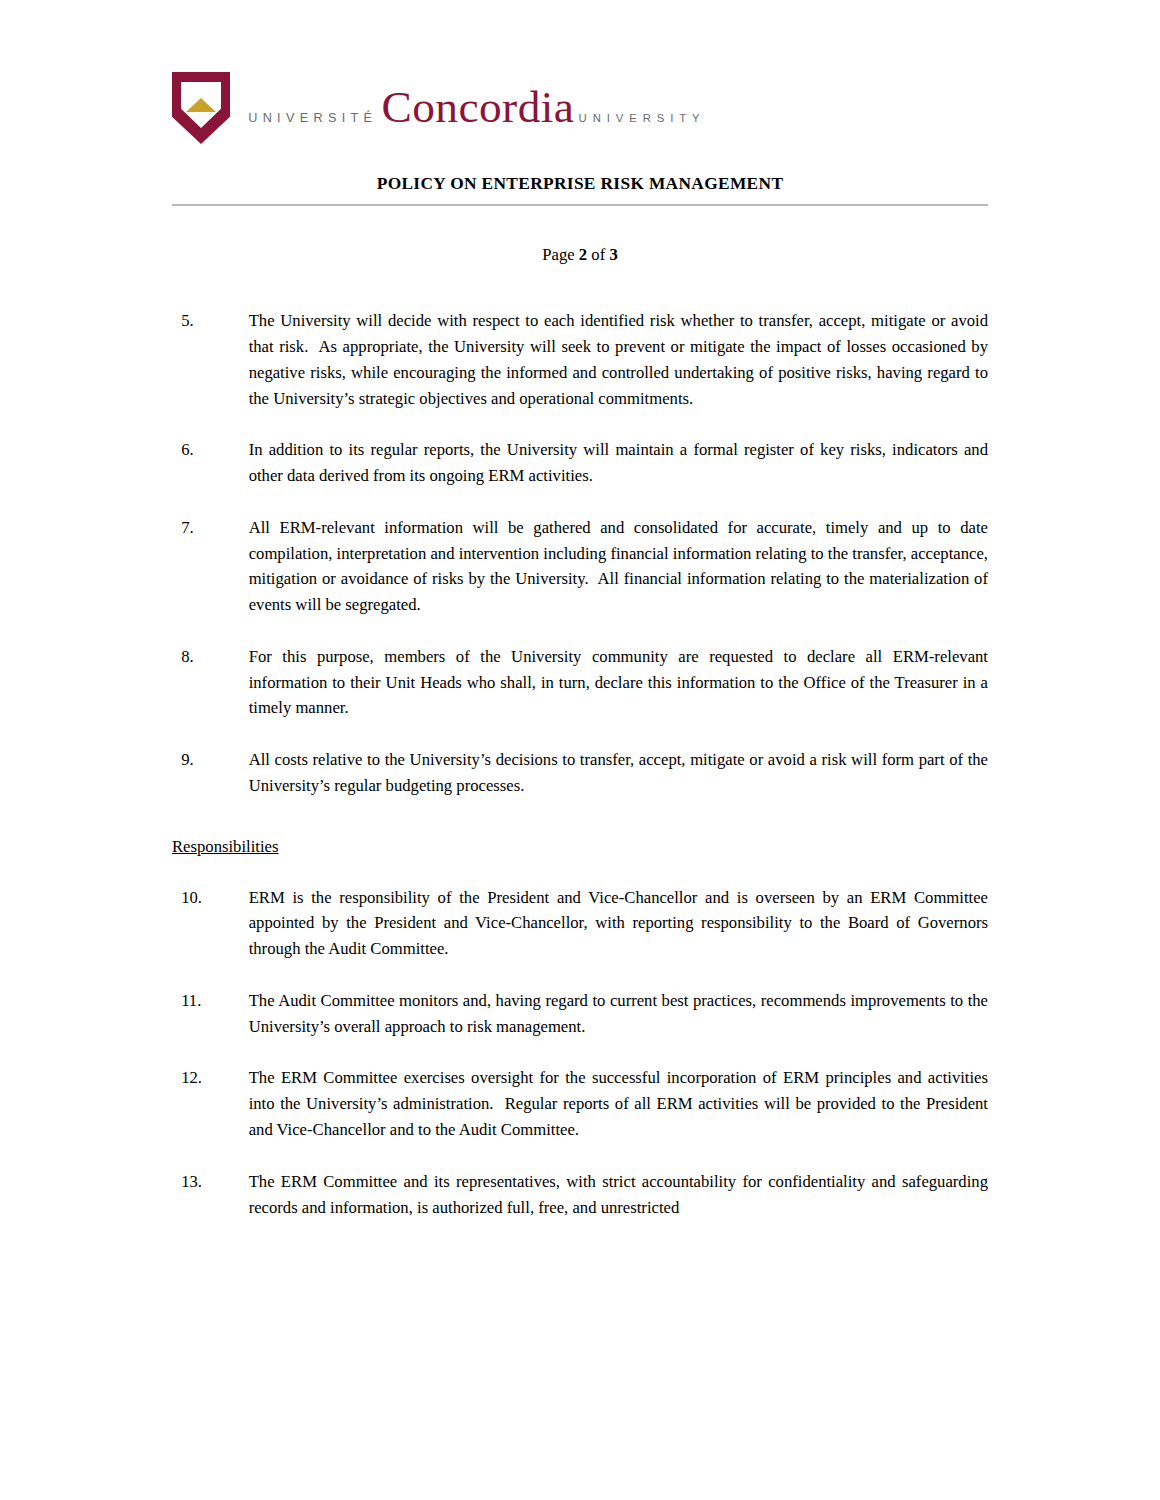UNIVERSITÉ Concordia UNIVERSITY
POLICY ON ENTERPRISE RISK MANAGEMENT
Page 2 of 3
5. The University will decide with respect to each identified risk whether to transfer, accept, mitigate or avoid that risk. As appropriate, the University will seek to prevent or mitigate the impact of losses occasioned by negative risks, while encouraging the informed and controlled undertaking of positive risks, having regard to the University’s strategic objectives and operational commitments.
6. In addition to its regular reports, the University will maintain a formal register of key risks, indicators and other data derived from its ongoing ERM activities.
7. All ERM-relevant information will be gathered and consolidated for accurate, timely and up to date compilation, interpretation and intervention including financial information relating to the transfer, acceptance, mitigation or avoidance of risks by the University. All financial information relating to the materialization of events will be segregated.
8. For this purpose, members of the University community are requested to declare all ERM-relevant information to their Unit Heads who shall, in turn, declare this information to the Office of the Treasurer in a timely manner.
9. All costs relative to the University’s decisions to transfer, accept, mitigate or avoid a risk will form part of the University’s regular budgeting processes.
Responsibilities
10. ERM is the responsibility of the President and Vice-Chancellor and is overseen by an ERM Committee appointed by the President and Vice-Chancellor, with reporting responsibility to the Board of Governors through the Audit Committee.
11. The Audit Committee monitors and, having regard to current best practices, recommends improvements to the University’s overall approach to risk management.
12. The ERM Committee exercises oversight for the successful incorporation of ERM principles and activities into the University’s administration. Regular reports of all ERM activities will be provided to the President and Vice-Chancellor and to the Audit Committee.
13. The ERM Committee and its representatives, with strict accountability for confidentiality and safeguarding records and information, is authorized full, free, and unrestricted